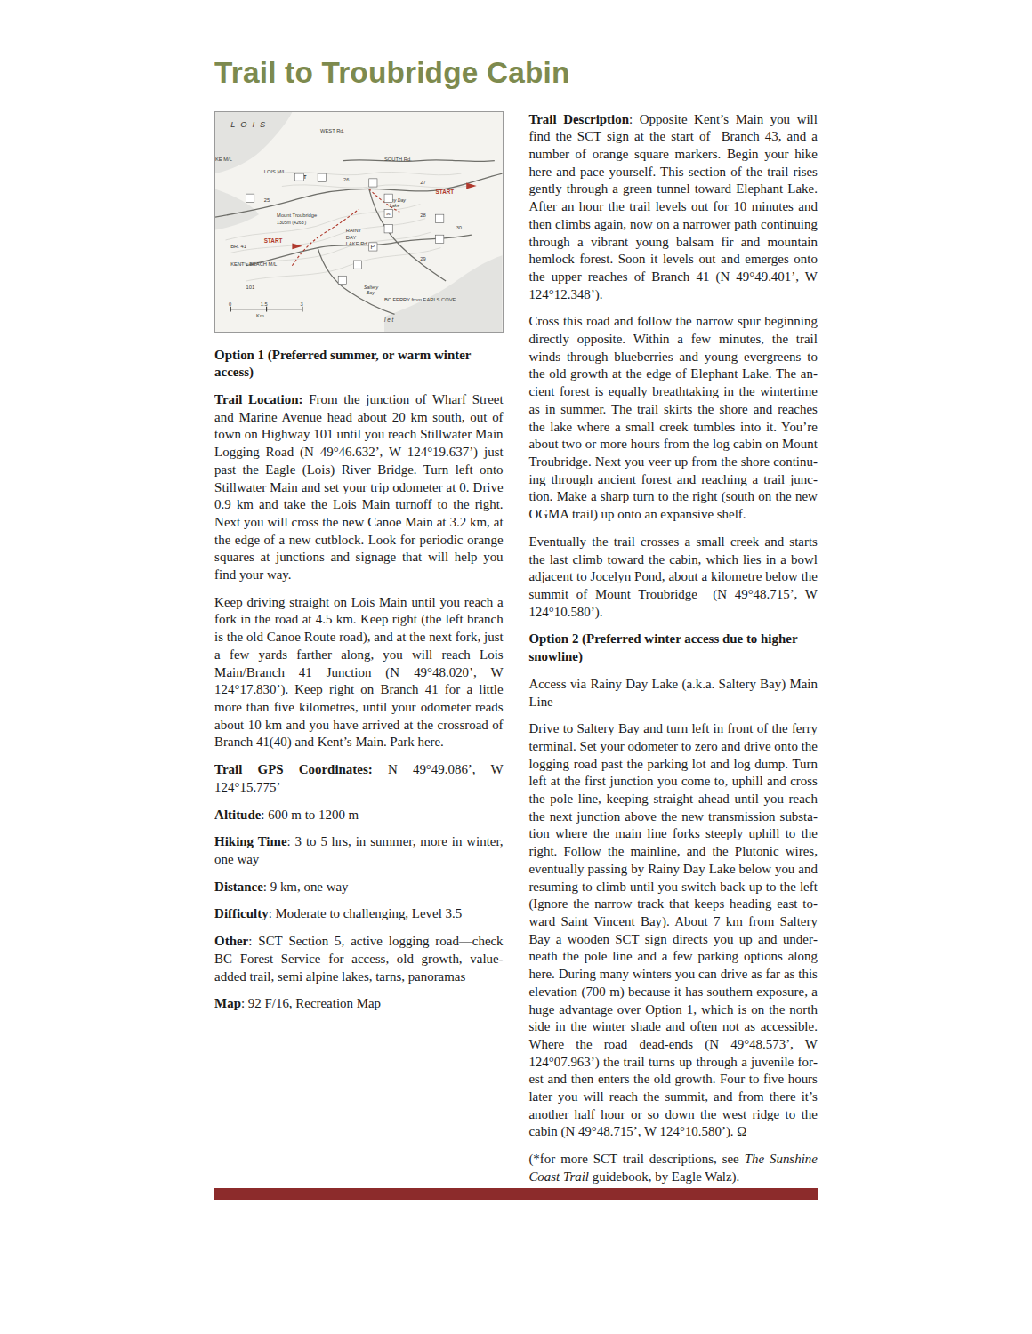Trail to Troubridge Cabin
L O I S KE M/L LOIS M/L WEST Rd. SOUTH Rd. 26 27 25 Mount Troubridge 1305m (4263') Rainy Day Lake 28 30 29 RAINY DAY LAKE Rd. BR. 41 KENT's BEACH M/L 101 Saltery Bay BC FERRY from EARLS COVE l e t START START SCT P ✂ 0 1.5 3 Km.
Option 1 (Preferred summer, or warm winter access)
Trail Location: From the junction of Wharf Street and Marine Avenue head about 20 km south, out of town on Highway 101 until you reach Stillwater Main Logging Road (N 49°46.632’, W 124°19.637’) just past the Eagle (Lois) River Bridge. Turn left onto Stillwater Main and set your trip odometer at 0. Drive 0.9 km and take the Lois Main turnoff to the right. Next you will cross the new Canoe Main at 3.2 km, at the edge of a new cutblock. Look for periodic orange squares at junctions and signage that will help you find your way.
Keep driving straight on Lois Main until you reach a fork in the road at 4.5 km. Keep right (the left branch is the old Canoe Route road), and at the next fork, just a few yards farther along, you will reach Lois Main/Branch 41 Junction (N 49°48.020’, W 124°17.830’). Keep right on Branch 41 for a little more than five kilometres, until your odometer reads about 10 km and you have arrived at the crossroad of Branch 41(40) and Kent’s Main. Park here.
Trail GPS Coordinates: N 49°49.086’, W 124°15.775’
Altitude: 600 m to 1200 m
Hiking Time: 3 to 5 hrs, in summer, more in winter, one way
Distance: 9 km, one way
Difficulty: Moderate to challenging, Level 3.5
Other: SCT Section 5, active logging road—check BC Forest Service for access, old growth, value-added trail, semi alpine lakes, tarns, panoramas
Map: 92 F/16, Recreation Map
Trail Description: Opposite Kent’s Main you will find the SCT sign at the start of Branch 43, and a number of orange square markers. Begin your hike here and pace yourself. This section of the trail rises gently through a green tunnel toward Elephant Lake. After an hour the trail levels out for 10 minutes and then climbs again, now on a narrower path continuing through a vibrant young balsam fir and mountain hemlock forest. Soon it levels out and emerges onto the upper reaches of Branch 41 (N 49°49.401’, W 124°12.348’).
Cross this road and follow the narrow spur beginning directly opposite. Within a few minutes, the trail winds through blueberries and young evergreens to the old growth at the edge of Elephant Lake. The ancient forest is equally breathtaking in the wintertime as in summer. The trail skirts the shore and reaches the lake where a small creek tumbles into it. You’re about two or more hours from the log cabin on Mount Troubridge. Next you veer up from the shore continuing through ancient forest and reaching a trail junction. Make a sharp turn to the right (south on the new OGMA trail) up onto an expansive shelf.
Eventually the trail crosses a small creek and starts the last climb toward the cabin, which lies in a bowl adjacent to Jocelyn Pond, about a kilometre below the summit of Mount Troubridge (N 49°48.715’, W 124°10.580’).
Option 2 (Preferred winter access due to higher snowline)
Access via Rainy Day Lake (a.k.a. Saltery Bay) Main Line
Drive to Saltery Bay and turn left in front of the ferry terminal. Set your odometer to zero and drive onto the logging road past the parking lot and log dump. Turn left at the first junction you come to, uphill and cross the pole line, keeping straight ahead until you reach the next junction above the new transmission substation where the main line forks steeply uphill to the right. Follow the mainline, and the Plutonic wires, eventually passing by Rainy Day Lake below you and resuming to climb until you switch back up to the left (Ignore the narrow track that keeps heading east toward Saint Vincent Bay). About 7 km from Saltery Bay a wooden SCT sign directs you up and underneath the pole line and a few parking options along here. During many winters you can drive as far as this elevation (700 m) because it has southern exposure, a huge advantage over Option 1, which is on the north side in the winter shade and often not as accessible. Where the road dead-ends (N 49°48.573’, W 124°07.963’) the trail turns up through a juvenile forest and then enters the old growth. Four to five hours later you will reach the summit, and from there it’s another half hour or so down the west ridge to the cabin (N 49°48.715’, W 124°10.580’). Ω
(*for more SCT trail descriptions, see The Sunshine Coast Trail guidebook, by Eagle Walz).